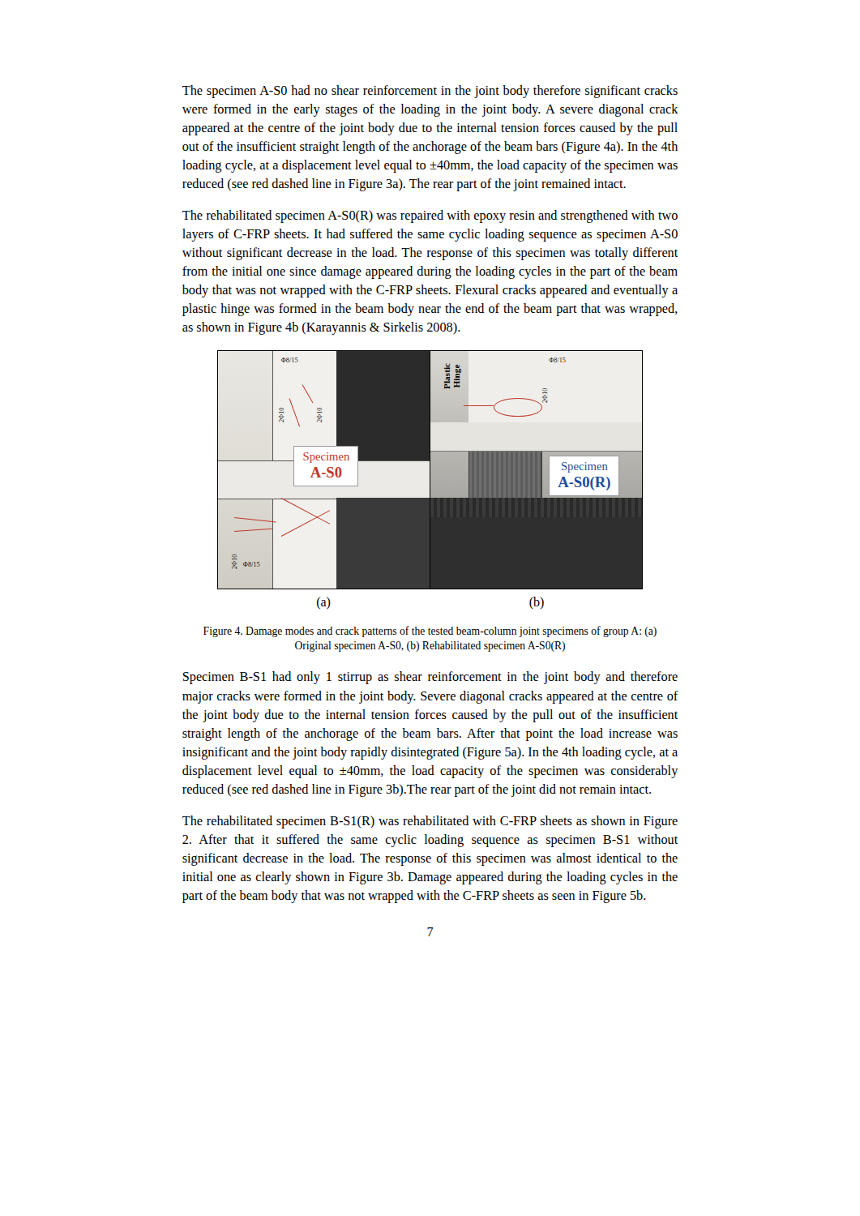The specimen A-S0 had no shear reinforcement in the joint body therefore significant cracks were formed in the early stages of the loading in the joint body. A severe diagonal crack appeared at the centre of the joint body due to the internal tension forces caused by the pull out of the insufficient straight length of the anchorage of the beam bars (Figure 4a). In the 4th loading cycle, at a displacement level equal to ±40mm, the load capacity of the specimen was reduced (see red dashed line in Figure 3a). The rear part of the joint remained intact.
The rehabilitated specimen A-S0(R) was repaired with epoxy resin and strengthened with two layers of C-FRP sheets. It had suffered the same cyclic loading sequence as specimen A-S0 without significant decrease in the load. The response of this specimen was totally different from the initial one since damage appeared during the loading cycles in the part of the beam body that was not wrapped with the C-FRP sheets. Flexural cracks appeared and eventually a plastic hinge was formed in the beam body near the end of the beam part that was wrapped, as shown in Figure 4b (Karayannis & Sirkelis 2008).
Φ8/15
2Φ10
2Φ10
2Φ10
Φ8/15
Specimen
A-S0
Φ8/15
2Φ10
Plastic
Hinge
Specimen
A-S0(R)
(a) (b)
Figure 4. Damage modes and crack patterns of the tested beam-column joint specimens of group A: (a) Original specimen A-S0, (b) Rehabilitated specimen A-S0(R)
Specimen B-S1 had only 1 stirrup as shear reinforcement in the joint body and therefore major cracks were formed in the joint body. Severe diagonal cracks appeared at the centre of the joint body due to the internal tension forces caused by the pull out of the insufficient straight length of the anchorage of the beam bars. After that point the load increase was insignificant and the joint body rapidly disintegrated (Figure 5a). In the 4th loading cycle, at a displacement level equal to ±40mm, the load capacity of the specimen was considerably reduced (see red dashed line in Figure 3b).The rear part of the joint did not remain intact.
The rehabilitated specimen B-S1(R) was rehabilitated with C-FRP sheets as shown in Figure 2. After that it suffered the same cyclic loading sequence as specimen B-S1 without significant decrease in the load. The response of this specimen was almost identical to the initial one as clearly shown in Figure 3b. Damage appeared during the loading cycles in the part of the beam body that was not wrapped with the C-FRP sheets as seen in Figure 5b.
7